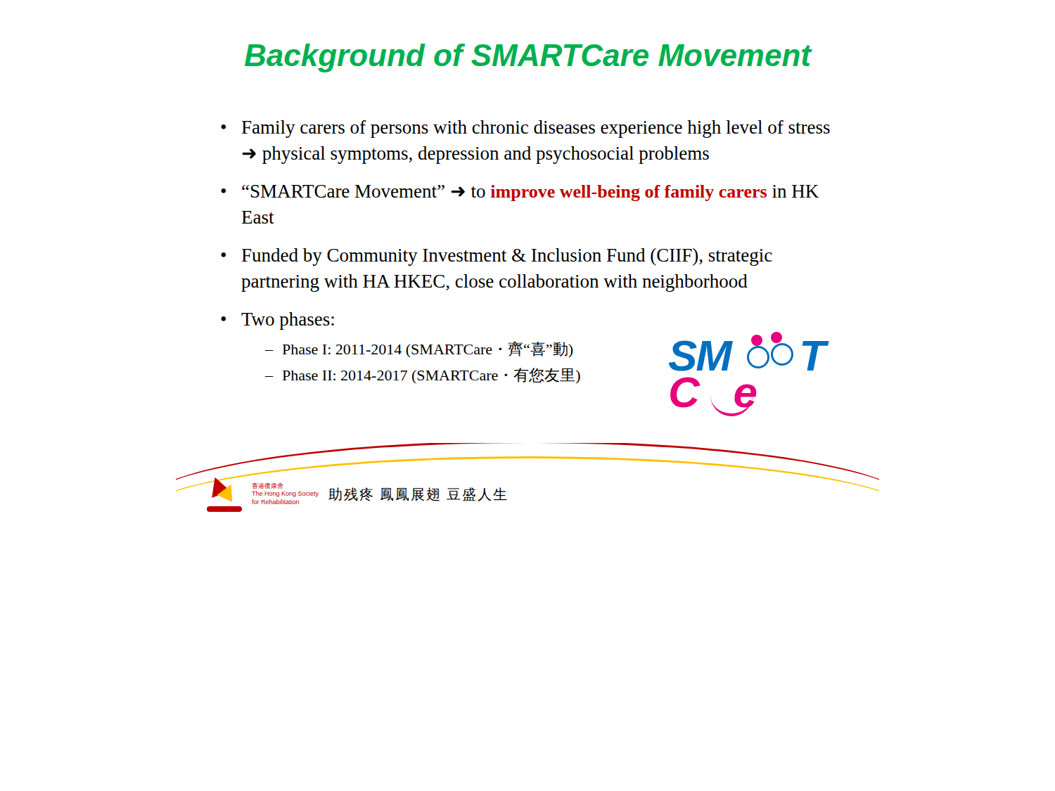Background of SMARTCare Movement
Family carers of persons with chronic diseases experience high level of stress ➜ physical symptoms, depression and psychosocial problems
“SMARTCare Movement” ➜ to improve well-being of family carers in HK East
Funded by Community Investment & Inclusion Fund (CIIF), strategic partnering with HA HKEC, close collaboration with neighborhood
Two phases:
Phase I: 2011-2014 (SMARTCare・齊“喜”動)
Phase II: 2014-2017 (SMARTCare・有您友里)
SM T C e
香港復康會
The Hong Kong Society
for Rehabilitation
助残疼 鳳鳳展翅 豆盛人生